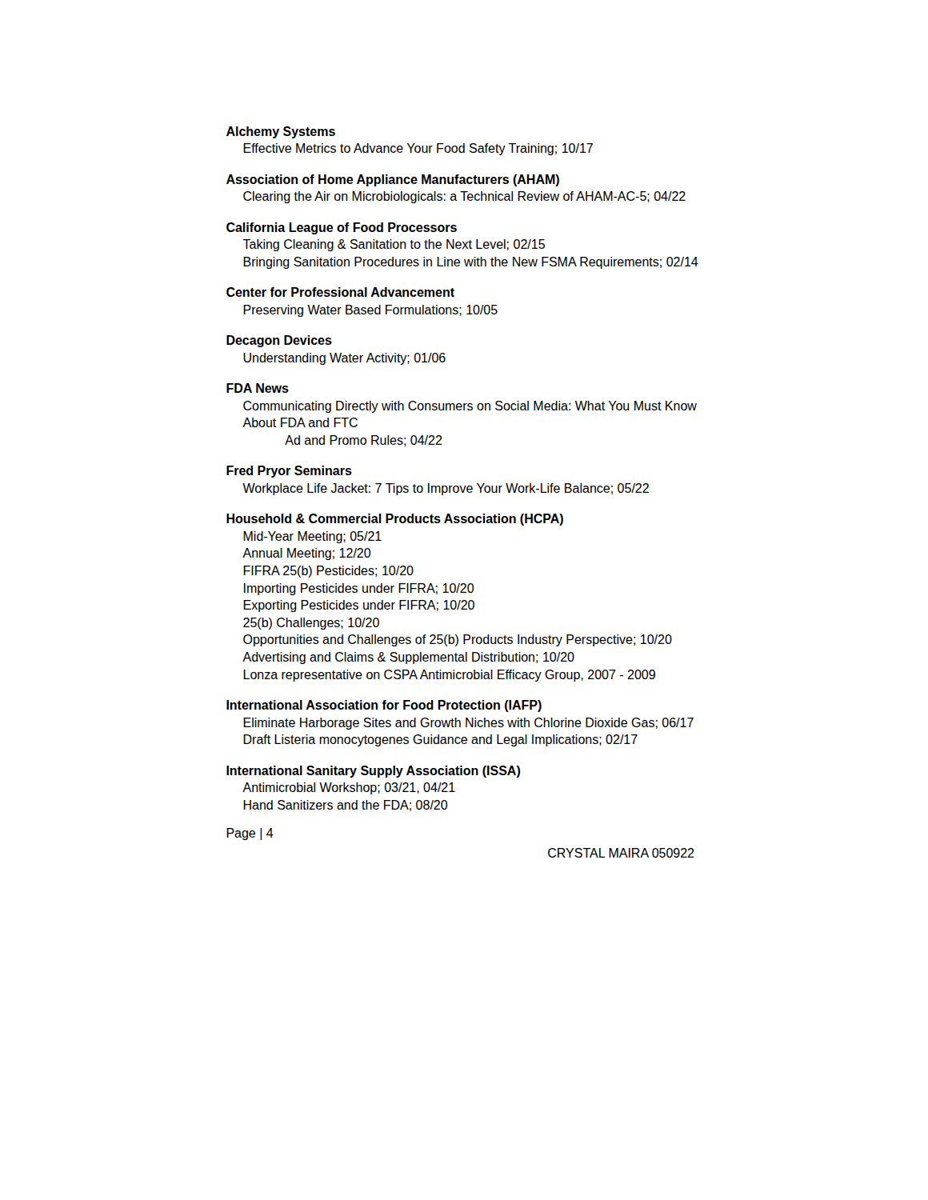Alchemy Systems
Effective Metrics to Advance Your Food Safety Training; 10/17
Association of Home Appliance Manufacturers (AHAM)
Clearing the Air on Microbiologicals: a Technical Review of AHAM-AC-5; 04/22
California League of Food Processors
Taking Cleaning & Sanitation to the Next Level; 02/15
Bringing Sanitation Procedures in Line with the New FSMA Requirements; 02/14
Center for Professional Advancement
Preserving Water Based Formulations; 10/05
Decagon Devices
Understanding Water Activity; 01/06
FDA News
Communicating Directly with Consumers on Social Media: What You Must Know About FDA and FTC Ad and Promo Rules; 04/22
Fred Pryor Seminars
Workplace Life Jacket: 7 Tips to Improve Your Work-Life Balance; 05/22
Household & Commercial Products Association (HCPA)
Mid-Year Meeting; 05/21
Annual Meeting; 12/20
FIFRA 25(b) Pesticides; 10/20
Importing Pesticides under FIFRA; 10/20
Exporting Pesticides under FIFRA; 10/20
25(b) Challenges; 10/20
Opportunities and Challenges of 25(b) Products Industry Perspective; 10/20
Advertising and Claims & Supplemental Distribution; 10/20
Lonza representative on CSPA Antimicrobial Efficacy Group, 2007 - 2009
International Association for Food Protection (IAFP)
Eliminate Harborage Sites and Growth Niches with Chlorine Dioxide Gas; 06/17
Draft Listeria monocytogenes Guidance and Legal Implications; 02/17
International Sanitary Supply Association (ISSA)
Antimicrobial Workshop; 03/21, 04/21
Hand Sanitizers and the FDA; 08/20
Page | 4
CRYSTAL MAIRA 050922